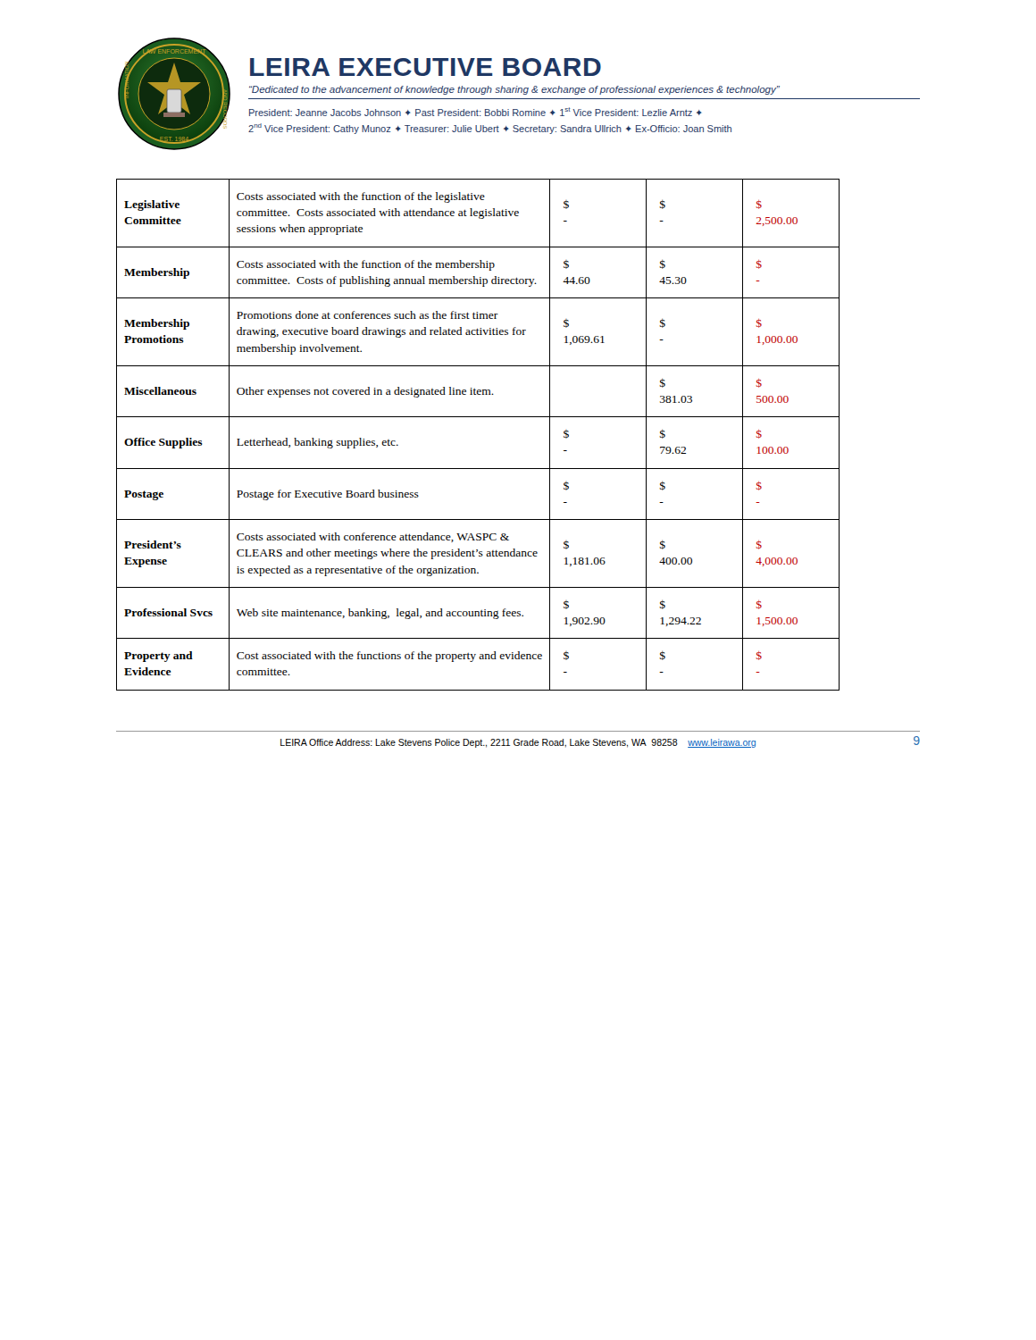LAW ENFORCEMENT EST. 1984 INFORMATION AND RECORDS
LEIRA EXECUTIVE BOARD
“Dedicated to the advancement of knowledge through sharing & exchange of professional experiences & technology”
President: Jeanne Jacobs Johnson ✦ Past President: Bobbi Romine ✦ 1st Vice President: Lezlie Arntz ✦
2nd Vice President: Cathy Munoz ✦ Treasurer: Julie Ubert ✦ Secretary: Sandra Ullrich ✦ Ex-Officio: Joan Smith
| Legislative Committee | Costs associated with the function of the legislative committee. Costs associated with attendance at legislative sessions when appropriate | $ - | $ - | $ 2,500.00 | |
| Membership | Costs associated with the function of the membership committee. Costs of publishing annual membership directory. | $ 44.60 | $ 45.30 | $ - | |
| Membership Promotions | Promotions done at conferences such as the first timer drawing, executive board drawings and related activities for membership involvement. | $ 1,069.61 | $ - | $ 1,000.00 | |
| Miscellaneous | Other expenses not covered in a designated line item. | | $ 381.03 | $ 500.00 | |
| Office Supplies | Letterhead, banking supplies, etc. | $ - | $ 79.62 | $ 100.00 | |
| Postage | Postage for Executive Board business | $ - | $ - | $ - | |
| President’s Expense | Costs associated with conference attendance, WASPC & CLEARS and other meetings where the president’s attendance is expected as a representative of the organization. | $ 1,181.06 | $ 400.00 | $ 4,000.00 | |
| Professional Svcs | Web site maintenance, banking, legal, and accounting fees. | $ 1,902.90 | $ 1,294.22 | $ 1,500.00 | |
| Property and Evidence | Cost associated with the functions of the property and evidence committee. | $ - | $ - | $ - | |
LEIRA Office Address: Lake Stevens Police Dept., 2211 Grade Road, Lake Stevens, WA 98258 www.leirawa.org 9